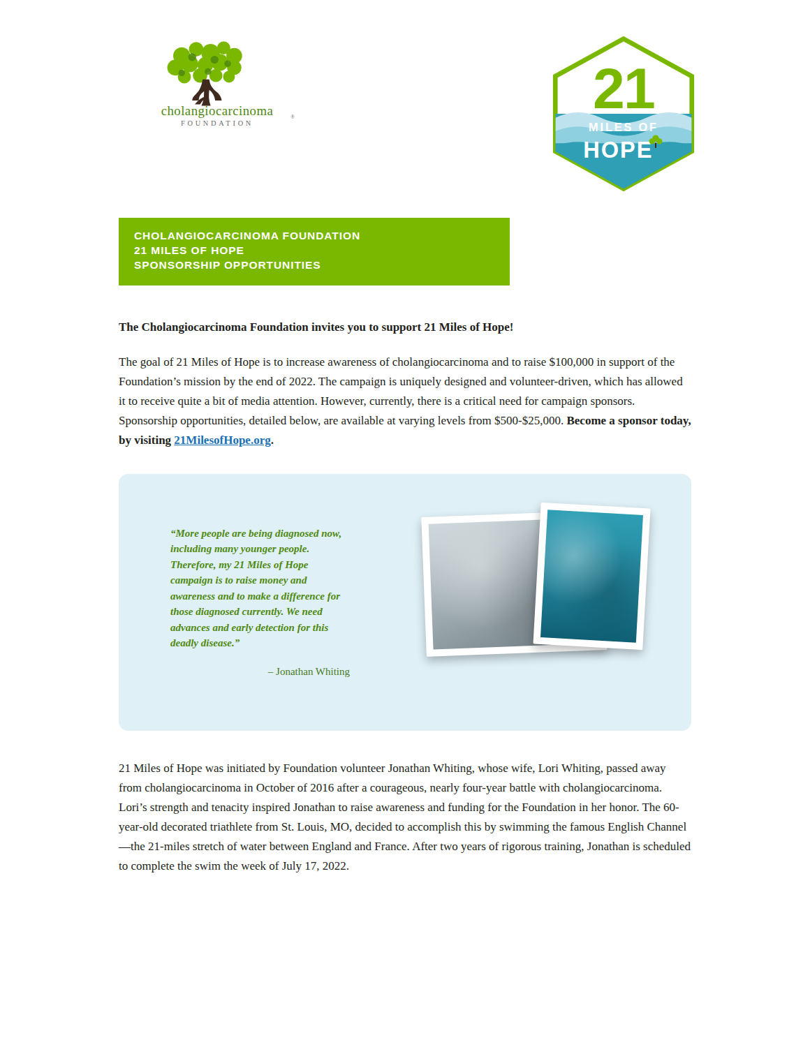cholangiocarcinoma FOUNDATION ®
21 MILES OF HOPE
CHOLANGIOCARCINOMA FOUNDATION 21 MILES OF HOPE SPONSORSHIP OPPORTUNITIES
The Cholangiocarcinoma Foundation invites you to support 21 Miles of Hope!
The goal of 21 Miles of Hope is to increase awareness of cholangiocarcinoma and to raise $100,000 in support of the Foundation’s mission by the end of 2022. The campaign is uniquely designed and volunteer-driven, which has allowed it to receive quite a bit of media attention. However, currently, there is a critical need for campaign sponsors. Sponsorship opportunities, detailed below, are available at varying levels from $500-$25,000. Become a sponsor today, by visiting 21MilesofHope.org.
“More people are being diagnosed now, including many younger people. Therefore, my 21 Miles of Hope campaign is to raise money and awareness and to make a difference for those diagnosed currently. We need advances and early detection for this deadly disease.” – Jonathan Whiting
21 Miles of Hope was initiated by Foundation volunteer Jonathan Whiting, whose wife, Lori Whiting, passed away from cholangiocarcinoma in October of 2016 after a courageous, nearly four-year battle with cholangiocarcinoma. Lori’s strength and tenacity inspired Jonathan to raise awareness and funding for the Foundation in her honor. The 60-year-old decorated triathlete from St. Louis, MO, decided to accomplish this by swimming the famous English Channel—the 21-miles stretch of water between England and France. After two years of rigorous training, Jonathan is scheduled to complete the swim the week of July 17, 2022.